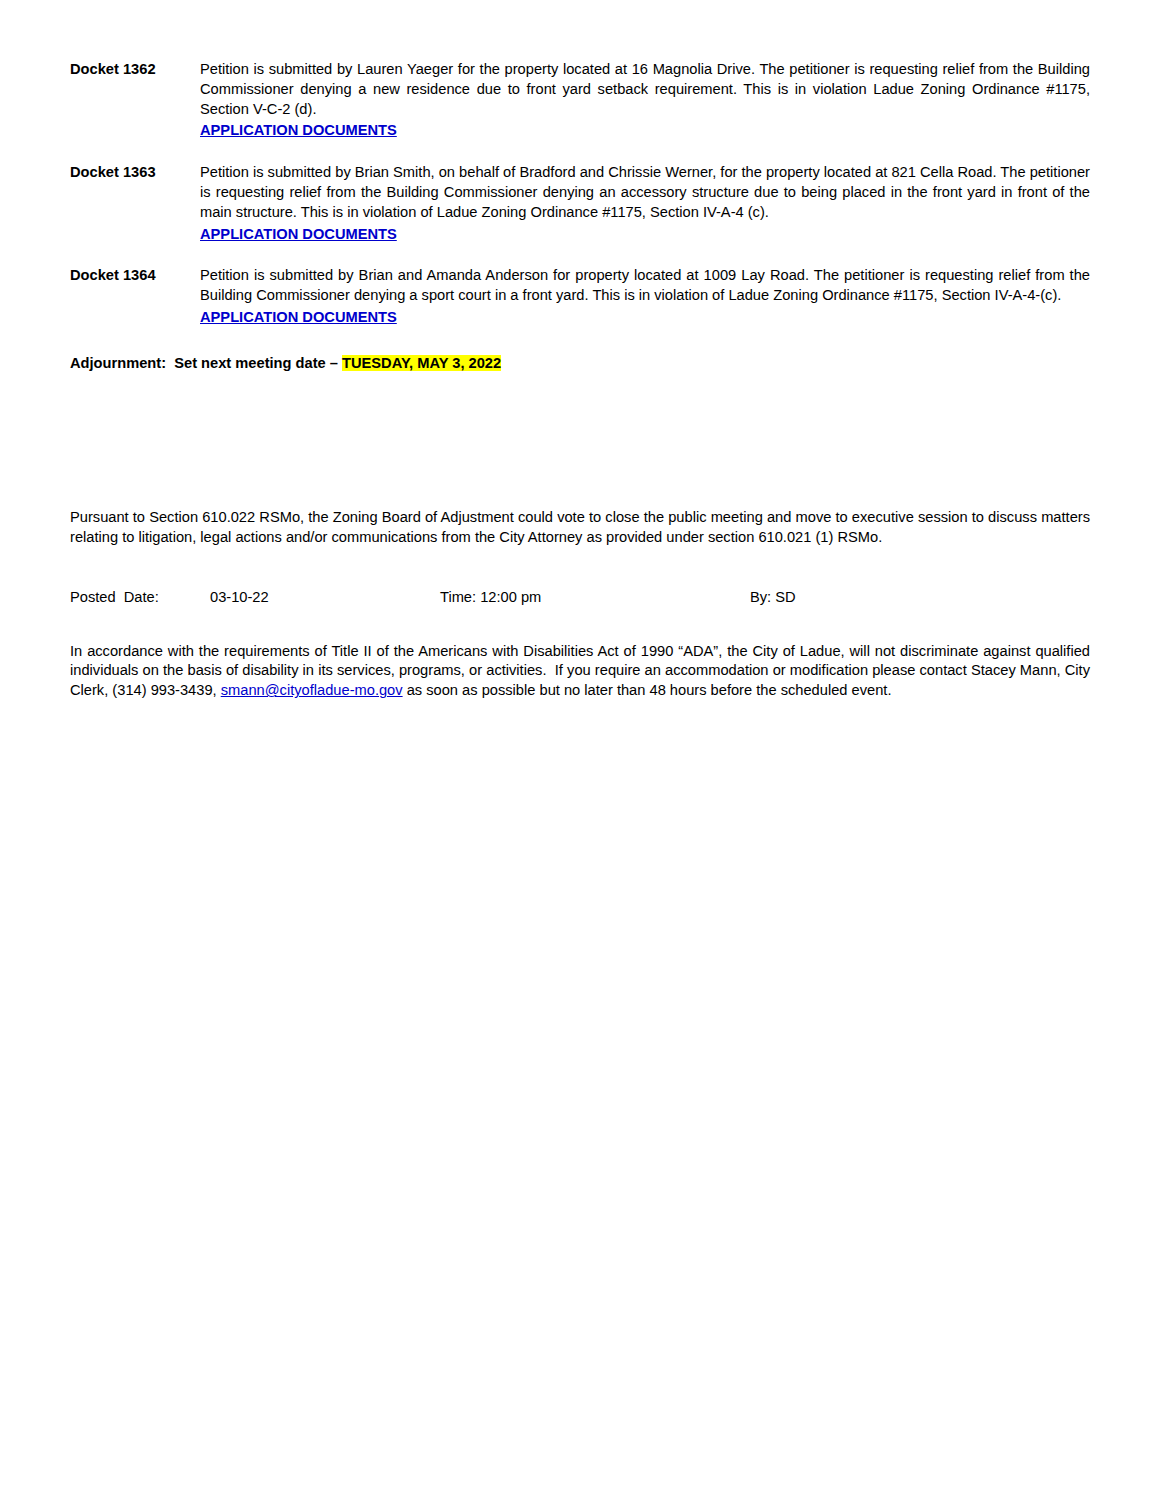Docket 1362
Petition is submitted by Lauren Yaeger for the property located at 16 Magnolia Drive. The petitioner is requesting relief from the Building Commissioner denying a new residence due to front yard setback requirement. This is in violation Ladue Zoning Ordinance #1175, Section V-C-2 (d). APPLICATION DOCUMENTS
Docket 1363
Petition is submitted by Brian Smith, on behalf of Bradford and Chrissie Werner, for the property located at 821 Cella Road. The petitioner is requesting relief from the Building Commissioner denying an accessory structure due to being placed in the front yard in front of the main structure. This is in violation of Ladue Zoning Ordinance #1175, Section IV-A-4 (c). APPLICATION DOCUMENTS
Docket 1364
Petition is submitted by Brian and Amanda Anderson for property located at 1009 Lay Road. The petitioner is requesting relief from the Building Commissioner denying a sport court in a front yard. This is in violation of Ladue Zoning Ordinance #1175, Section IV-A-4-(c). APPLICATION DOCUMENTS
Adjournment: Set next meeting date – TUESDAY, MAY 3, 2022
Pursuant to Section 610.022 RSMo, the Zoning Board of Adjustment could vote to close the public meeting and move to executive session to discuss matters relating to litigation, legal actions and/or communications from the City Attorney as provided under section 610.021 (1) RSMo.
Posted Date:
03-10-22
Time: 12:00 pm
By: SD
In accordance with the requirements of Title II of the Americans with Disabilities Act of 1990 “ADA”, the City of Ladue, will not discriminate against qualified individuals on the basis of disability in its services, programs, or activities. If you require an accommodation or modification please contact Stacey Mann, City Clerk, (314) 993-3439, smann@cityofladue-mo.gov as soon as possible but no later than 48 hours before the scheduled event.